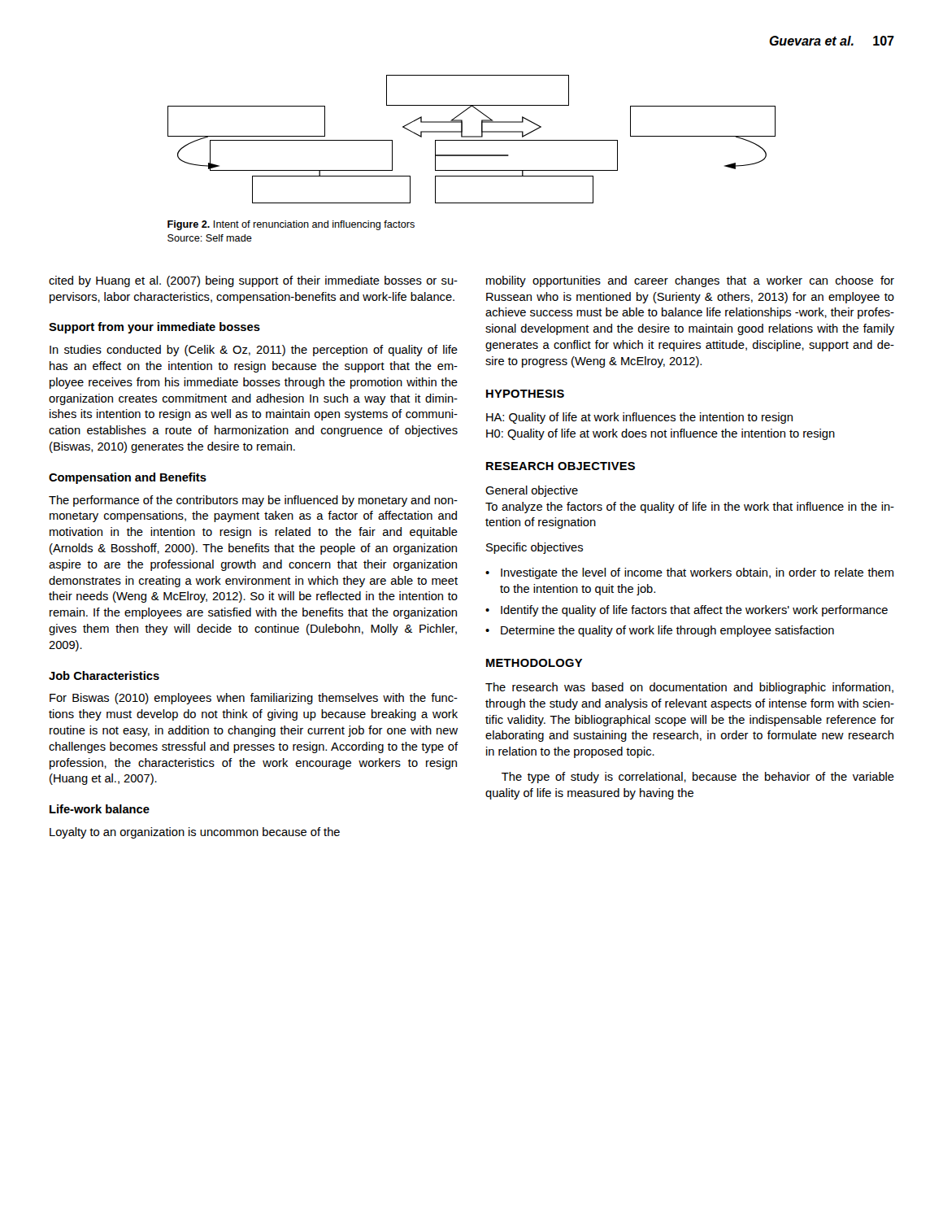Guevara et al. 107
Figure 2. Intent of renunciation and influencing factors
Source: Self made
cited by Huang et al. (2007) being support of their immediate bosses or supervisors, labor characteristics, compensation-benefits and work-life balance.
Support from your immediate bosses
In studies conducted by (Celik & Oz, 2011) the perception of quality of life has an effect on the intention to resign because the support that the employee receives from his immediate bosses through the promotion within the organization creates commitment and adhesion In such a way that it diminishes its intention to resign as well as to maintain open systems of communication establishes a route of harmonization and congruence of objectives (Biswas, 2010) generates the desire to remain.
Compensation and Benefits
The performance of the contributors may be influenced by monetary and non-monetary compensations, the payment taken as a factor of affectation and motivation in the intention to resign is related to the fair and equitable (Arnolds & Bosshoff, 2000). The benefits that the people of an organization aspire to are the professional growth and concern that their organization demonstrates in creating a work environment in which they are able to meet their needs (Weng & McElroy, 2012). So it will be reflected in the intention to remain. If the employees are satisfied with the benefits that the organization gives them then they will decide to continue (Dulebohn, Molly & Pichler, 2009).
Job Characteristics
For Biswas (2010) employees when familiarizing themselves with the functions they must develop do not think of giving up because breaking a work routine is not easy, in addition to changing their current job for one with new challenges becomes stressful and presses to resign. According to the type of profession, the characteristics of the work encourage workers to resign (Huang et al., 2007).
Life-work balance
Loyalty to an organization is uncommon because of the
mobility opportunities and career changes that a worker can choose for Russean who is mentioned by (Surienty & others, 2013) for an employee to achieve success must be able to balance life relationships -work, their professional development and the desire to maintain good relations with the family generates a conflict for which it requires attitude, discipline, support and desire to progress (Weng & McElroy, 2012).
HYPOTHESIS
HA: Quality of life at work influences the intention to resign
H0: Quality of life at work does not influence the intention to resign
RESEARCH OBJECTIVES
General objective
To analyze the factors of the quality of life in the work that influence in the intention of resignation
Specific objectives
Investigate the level of income that workers obtain, in order to relate them to the intention to quit the job.
Identify the quality of life factors that affect the workers' work performance
Determine the quality of work life through employee satisfaction
METHODOLOGY
The research was based on documentation and bibliographic information, through the study and analysis of relevant aspects of intense form with scientific validity. The bibliographical scope will be the indispensable reference for elaborating and sustaining the research, in order to formulate new research in relation to the proposed topic.
The type of study is correlational, because the behavior of the variable quality of life is measured by having the